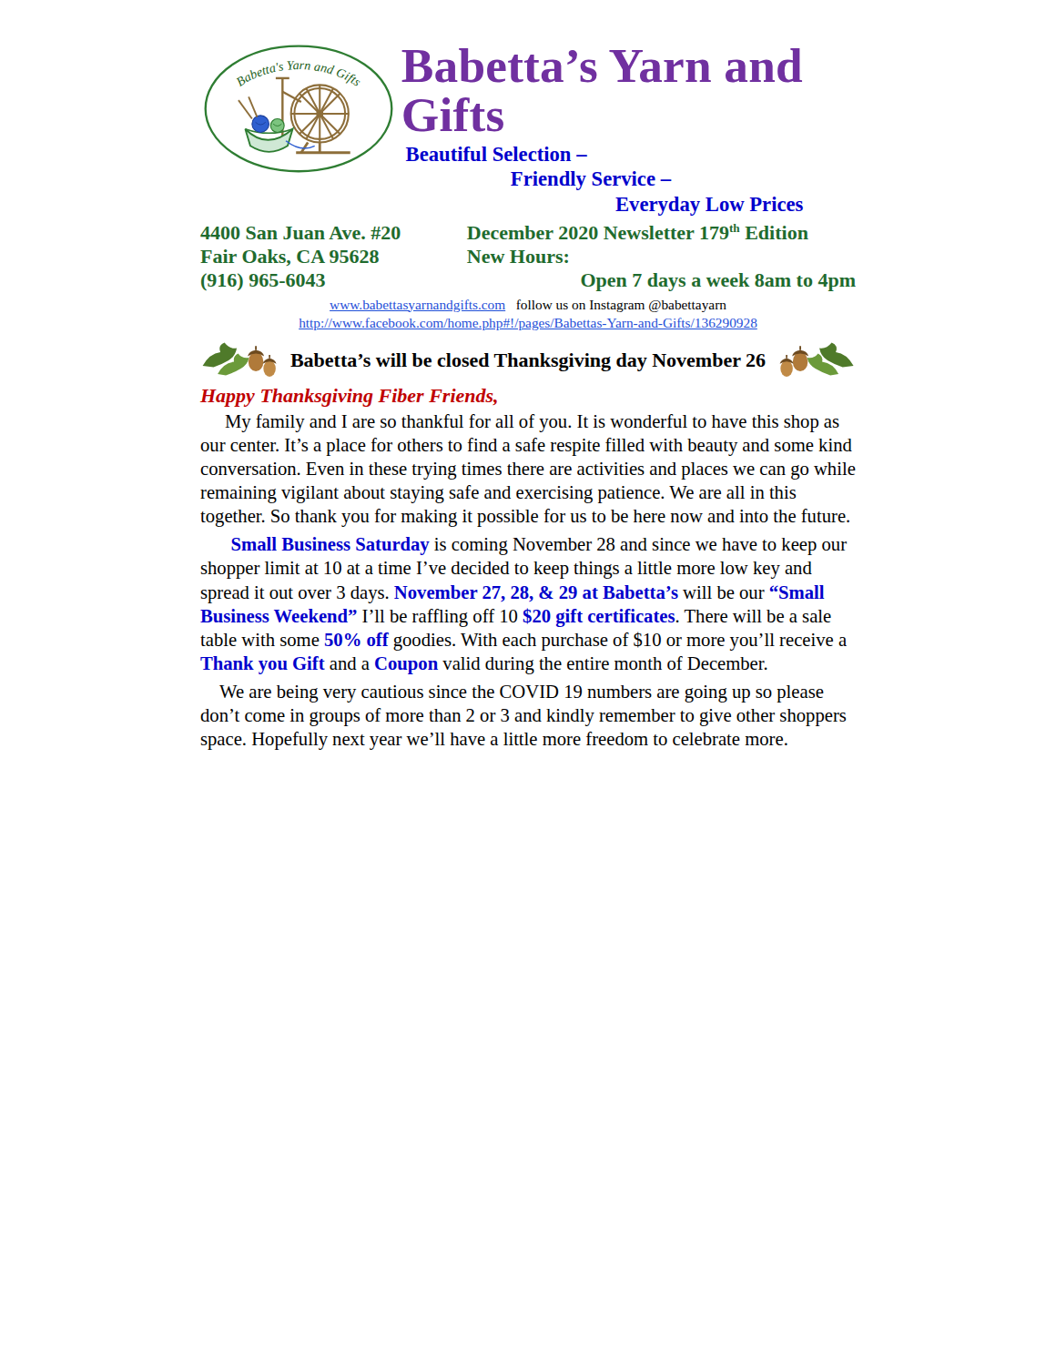Babetta's Yarn and Gifts logo Babetta's Yarn and Gifts
Babetta’s Yarn and Gifts
Beautiful Selection – Friendly Service – Everyday Low Prices
| 4400 San Juan Ave. #20 | December 2020 Newsletter 179 th Edition |
| Fair Oaks, CA 95628 | New Hours: |
| (916) 965-6043 | Open 7 days a week 8am to 4pm |
www.babettasyarnandgifts.com follow us on Instagram @babettayarn
http://www.facebook.com/home.php#!/pages/Babettas-Yarn-and-Gifts/136290928
Babetta’s will be closed Thanksgiving day November 26
Happy Thanksgiving Fiber Friends,
My family and I are so thankful for all of you. It is wonderful to have this shop as our center. It’s a place for others to find a safe respite filled with beauty and some kind conversation. Even in these trying times there are activities and places we can go while remaining vigilant about staying safe and exercising patience. We are all in this together. So thank you for making it possible for us to be here now and into the future.
Small Business Saturday is coming November 28 and since we have to keep our shopper limit at 10 at a time I’ve decided to keep things a little more low key and spread it out over 3 days. November 27, 28, & 29 at Babetta’s will be our “Small Business Weekend” I’ll be raffling off 10 $20 gift certificates. There will be a sale table with some 50% off goodies. With each purchase of $10 or more you’ll receive a Thank you Gift and a Coupon valid during the entire month of December.
We are being very cautious since the COVID 19 numbers are going up so please don’t come in groups of more than 2 or 3 and kindly remember to give other shoppers space. Hopefully next year we’ll have a little more freedom to celebrate more.